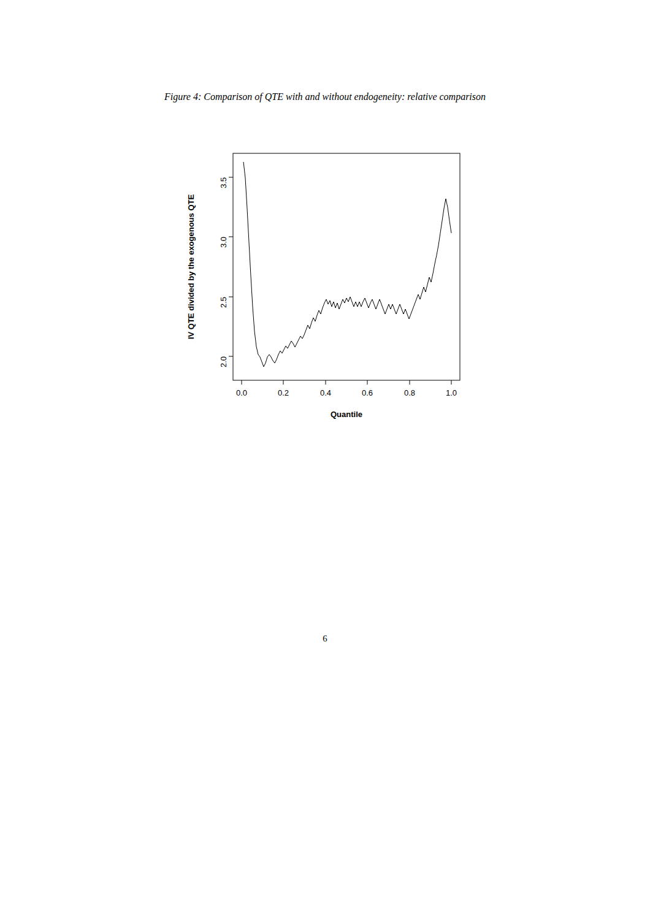Figure 4: Comparison of QTE with and without endogeneity: relative comparison
Mapping: value 1.8 -> y=400 ; value 3.7 -> y=30 => y = 400 - (v-1.8)*(370/1.9) 2.0 2.5 3.0 3.5 IV QTE divided by the exogenous QTE 0.0 0.2 0.4 0.6 0.8 1.0 Quantile
6